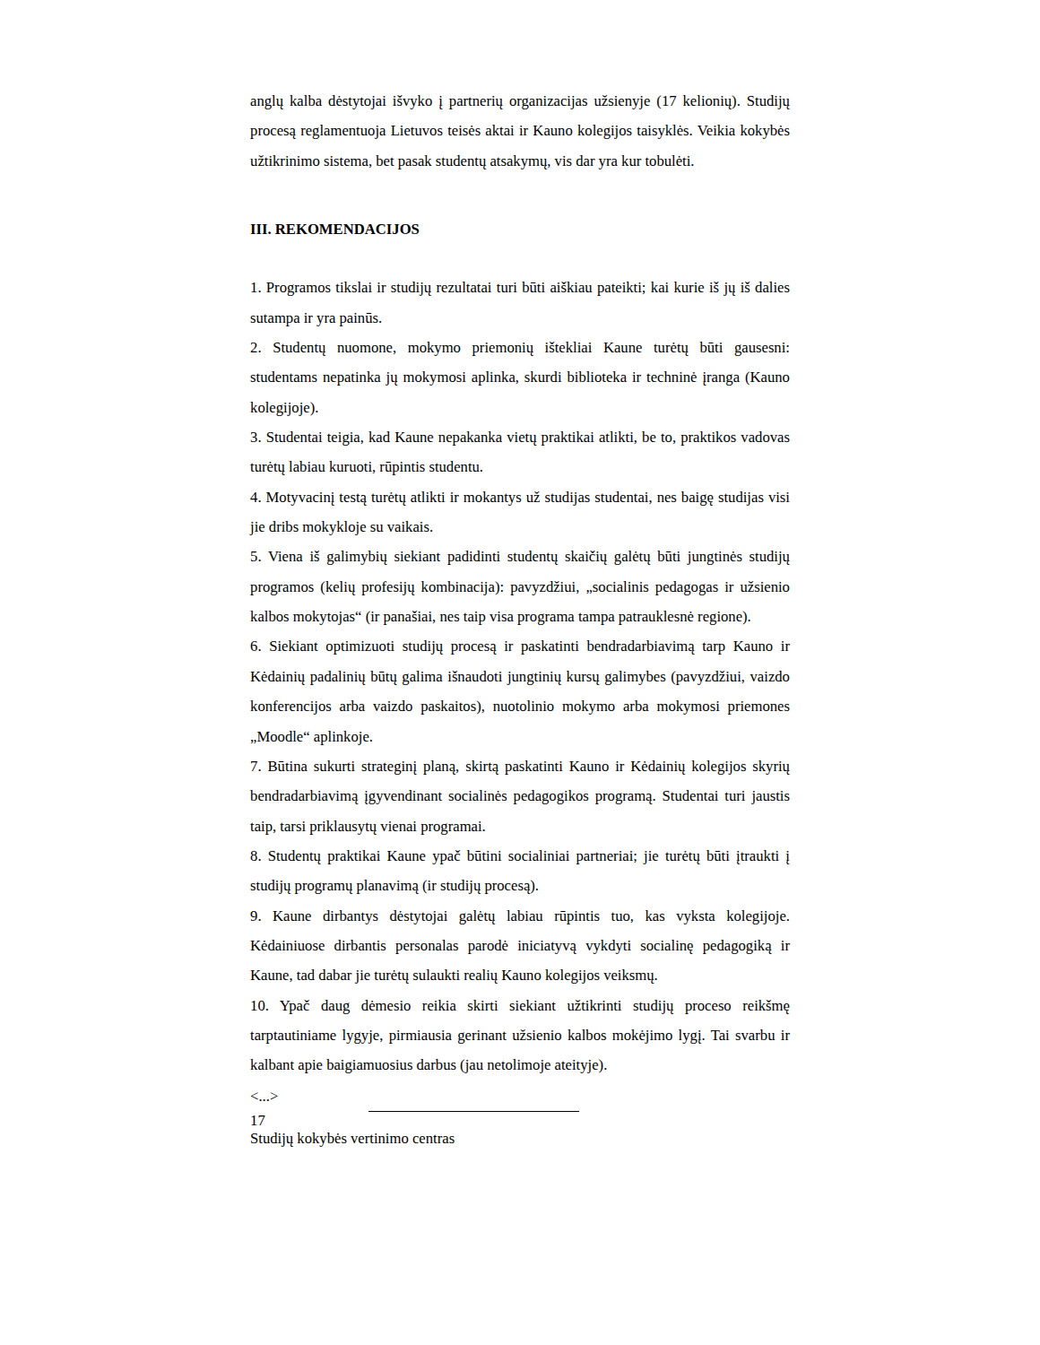anglų kalba dėstytojai išvyko į partnerių organizacijas užsienyje (17 kelionių). Studijų procesą reglamentuoja Lietuvos teisės aktai ir Kauno kolegijos taisyklės. Veikia kokybės užtikrinimo sistema, bet pasak studentų atsakymų, vis dar yra kur tobulėti.
III. REKOMENDACIJOS
1. Programos tikslai ir studijų rezultatai turi būti aiškiau pateikti; kai kurie iš jų iš dalies sutampa ir yra painūs.
2. Studentų nuomone, mokymo priemonių ištekliai Kaune turėtų būti gausesni: studentams nepatinka jų mokymosi aplinka, skurdi biblioteka ir techninė įranga (Kauno kolegijoje).
3. Studentai teigia, kad Kaune nepakanka vietų praktikai atlikti, be to, praktikos vadovas turėtų labiau kuruoti, rūpintis studentu.
4. Motyvacinį testą turėtų atlikti ir mokantys už studijas studentai, nes baigę studijas visi jie dribs mokykloje su vaikais.
5. Viena iš galimybių siekiant padidinti studentų skaičių galėtų būti jungtinės studijų programos (kelių profesijų kombinacija): pavyzdžiui, „socialinis pedagogas ir užsienio kalbos mokytojas“ (ir panašiai, nes taip visa programa tampa patrauklesnė regione).
6. Siekiant optimizuoti studijų procesą ir paskatinti bendradarbiavimą tarp Kauno ir Kėdainių padalinių būtų galima išnaudoti jungtinių kursų galimybes (pavyzdžiui, vaizdo konferencijos arba vaizdo paskaitos), nuotolinio mokymo arba mokymosi priemones „Moodle“ aplinkoje.
7. Būtina sukurti strateginį planą, skirtą paskatinti Kauno ir Kėdainių kolegijos skyrių bendradarbiavimą įgyvendinant socialinės pedagogikos programą. Studentai turi jaustis taip, tarsi priklausytų vienai programai.
8. Studentų praktikai Kaune ypač būtini socialiniai partneriai; jie turėtų būti įtraukti į studijų programų planavimą (ir studijų procesą).
9. Kaune dirbantys dėstytojai galėtų labiau rūpintis tuo, kas vyksta kolegijoje. Kėdainiuose dirbantis personalas parodė iniciatyvą vykdyti socialinę pedagogiką ir Kaune, tad dabar jie turėtų sulaukti realių Kauno kolegijos veiksmų.
10. Ypač daug dėmesio reikia skirti siekiant užtikrinti studijų proceso reikšmę tarptautiniame lygyje, pirmiausia gerinant užsienio kalbos mokėjimo lygį. Tai svarbu ir kalbant apie baigiamuosius darbus (jau netolimoje ateityje).
<...>
17 Studijų kokybės vertinimo centras